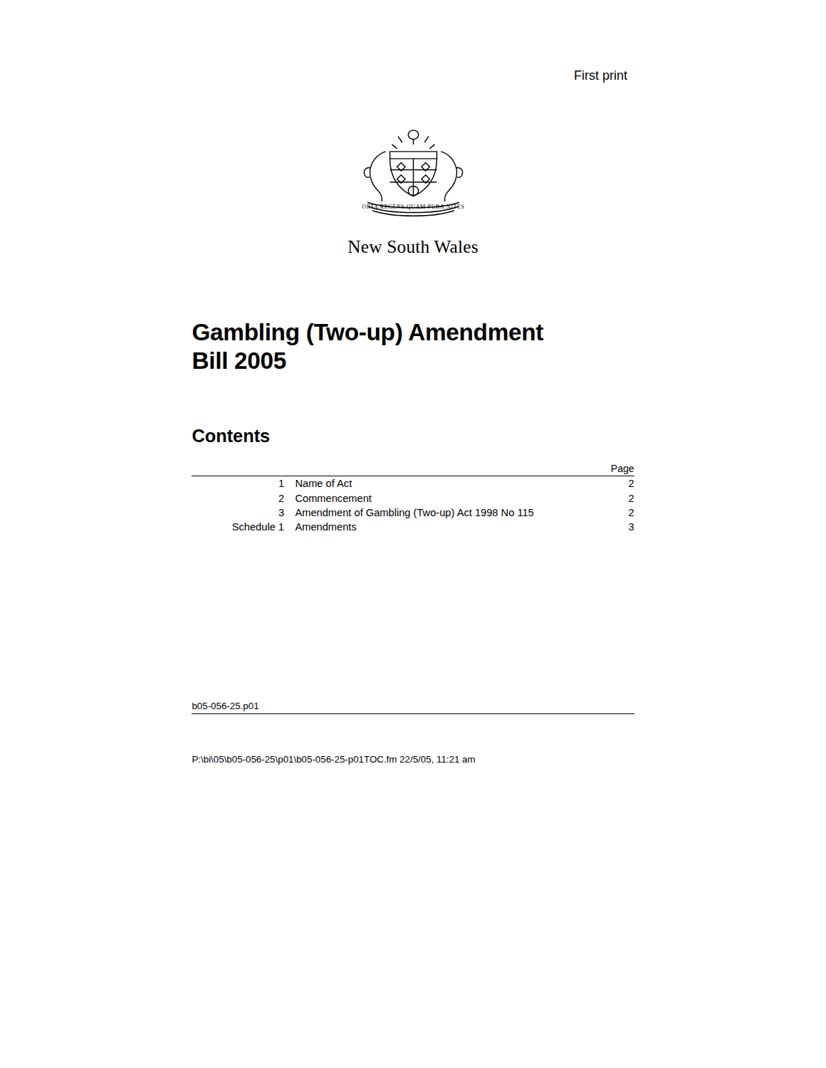First print
New South Wales
Gambling (Two-up) Amendment
Bill 2005
Contents
| | | Page |
| 1 | Name of Act | 2 |
| 2 | Commencement | 2 |
| 3 | Amendment of Gambling (Two-up) Act 1998 No 115 | 2 |
| Schedule 1 | Amendments | 3 |
b05-056-25.p01
P:\bi\05\b05-056-25\p01\b05-056-25-p01TOC.fm 22/5/05, 11:21 am